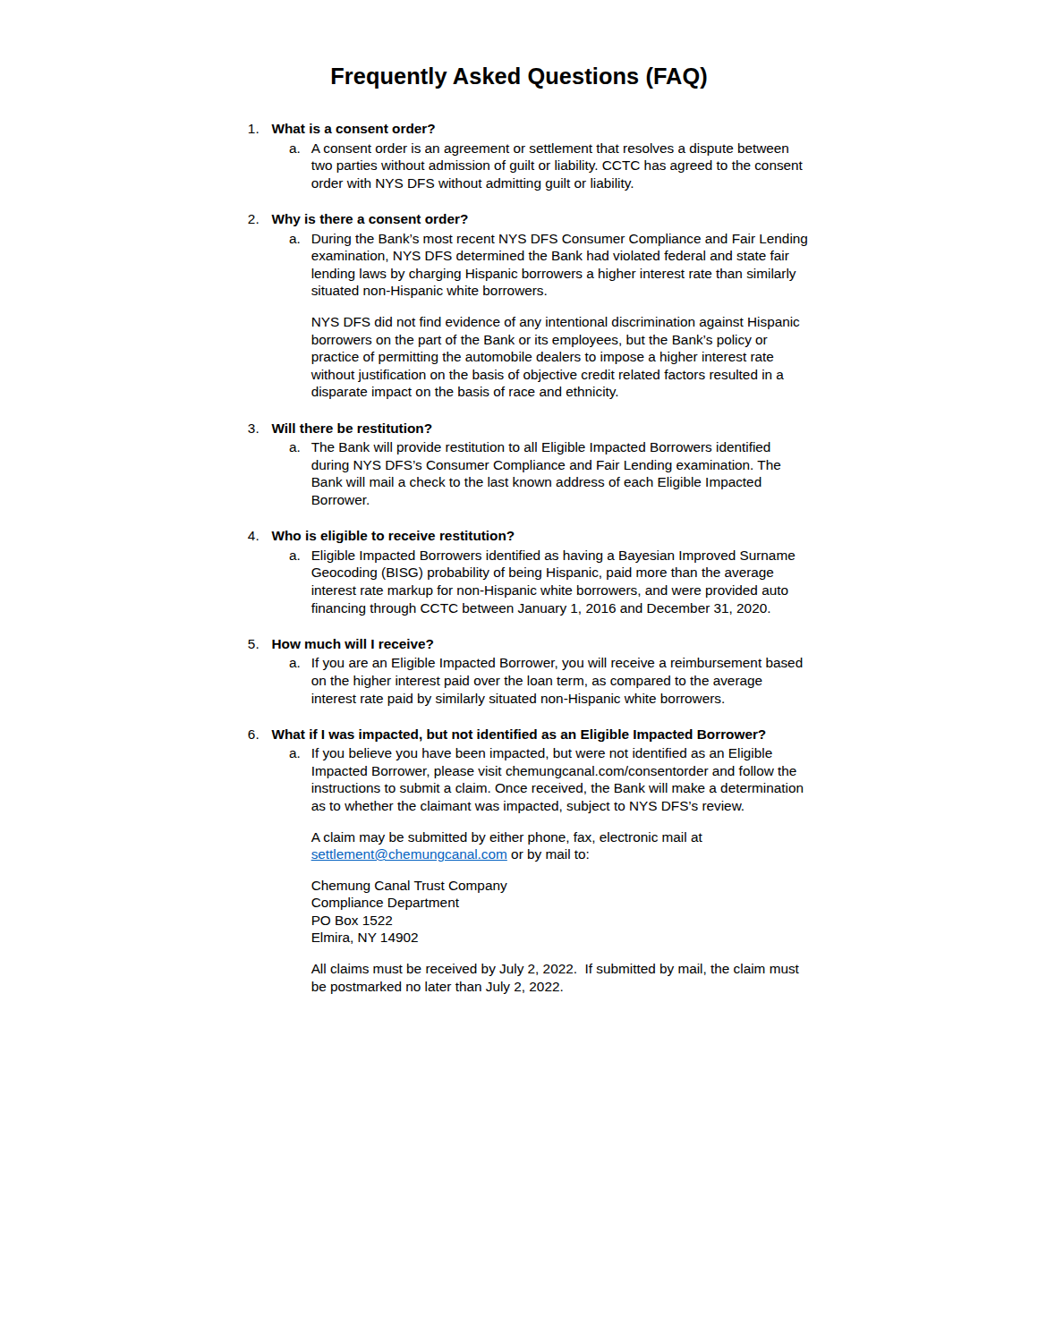Frequently Asked Questions (FAQ)
What is a consent order?
A consent order is an agreement or settlement that resolves a dispute between two parties without admission of guilt or liability. CCTC has agreed to the consent order with NYS DFS without admitting guilt or liability.
Why is there a consent order?
During the Bank’s most recent NYS DFS Consumer Compliance and Fair Lending examination, NYS DFS determined the Bank had violated federal and state fair lending laws by charging Hispanic borrowers a higher interest rate than similarly situated non-Hispanic white borrowers.
NYS DFS did not find evidence of any intentional discrimination against Hispanic borrowers on the part of the Bank or its employees, but the Bank’s policy or practice of permitting the automobile dealers to impose a higher interest rate without justification on the basis of objective credit related factors resulted in a disparate impact on the basis of race and ethnicity.
Will there be restitution?
The Bank will provide restitution to all Eligible Impacted Borrowers identified during NYS DFS’s Consumer Compliance and Fair Lending examination. The Bank will mail a check to the last known address of each Eligible Impacted Borrower.
Who is eligible to receive restitution?
Eligible Impacted Borrowers identified as having a Bayesian Improved Surname Geocoding (BISG) probability of being Hispanic, paid more than the average interest rate markup for non-Hispanic white borrowers, and were provided auto financing through CCTC between January 1, 2016 and December 31, 2020.
How much will I receive?
If you are an Eligible Impacted Borrower, you will receive a reimbursement based on the higher interest paid over the loan term, as compared to the average interest rate paid by similarly situated non-Hispanic white borrowers.
What if I was impacted, but not identified as an Eligible Impacted Borrower?
If you believe you have been impacted, but were not identified as an Eligible Impacted Borrower, please visit chemungcanal.com/consentorder and follow the instructions to submit a claim. Once received, the Bank will make a determination as to whether the claimant was impacted, subject to NYS DFS’s review.
A claim may be submitted by either phone, fax, electronic mail at settlement@chemungcanal.com or by mail to:
Chemung Canal Trust Company Compliance Department PO Box 1522 Elmira, NY 14902
All claims must be received by July 2, 2022. If submitted by mail, the claim must be postmarked no later than July 2, 2022.